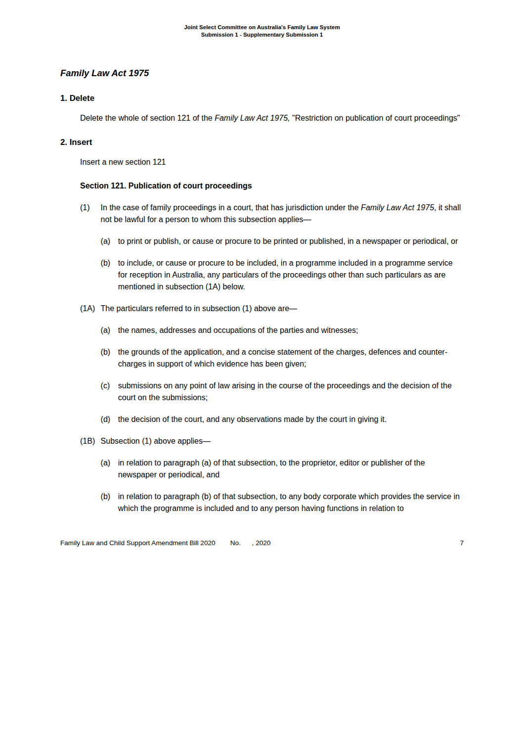Joint Select Committee on Australia's Family Law System
Submission 1 - Supplementary Submission 1
Family Law Act 1975
1. Delete
Delete the whole of section 121 of the Family Law Act 1975, "Restriction on publication of court proceedings"
2. Insert
Insert a new section 121
Section 121. Publication of court proceedings
(1) In the case of family proceedings in a court, that has jurisdiction under the Family Law Act 1975, it shall not be lawful for a person to whom this subsection applies—
(a) to print or publish, or cause or procure to be printed or published, in a newspaper or periodical, or
(b) to include, or cause or procure to be included, in a programme included in a programme service for reception in Australia, any particulars of the proceedings other than such particulars as are mentioned in subsection (1A) below.
(1A) The particulars referred to in subsection (1) above are—
(a) the names, addresses and occupations of the parties and witnesses;
(b) the grounds of the application, and a concise statement of the charges, defences and counter-charges in support of which evidence has been given;
(c) submissions on any point of law arising in the course of the proceedings and the decision of the court on the submissions;
(d) the decision of the court, and any observations made by the court in giving it.
(1B) Subsection (1) above applies—
(a) in relation to paragraph (a) of that subsection, to the proprietor, editor or publisher of the newspaper or periodical, and
(b) in relation to paragraph (b) of that subsection, to any body corporate which provides the service in which the programme is included and to any person having functions in relation to
Family Law and Child Support Amendment Bill 2020 No. , 2020 7